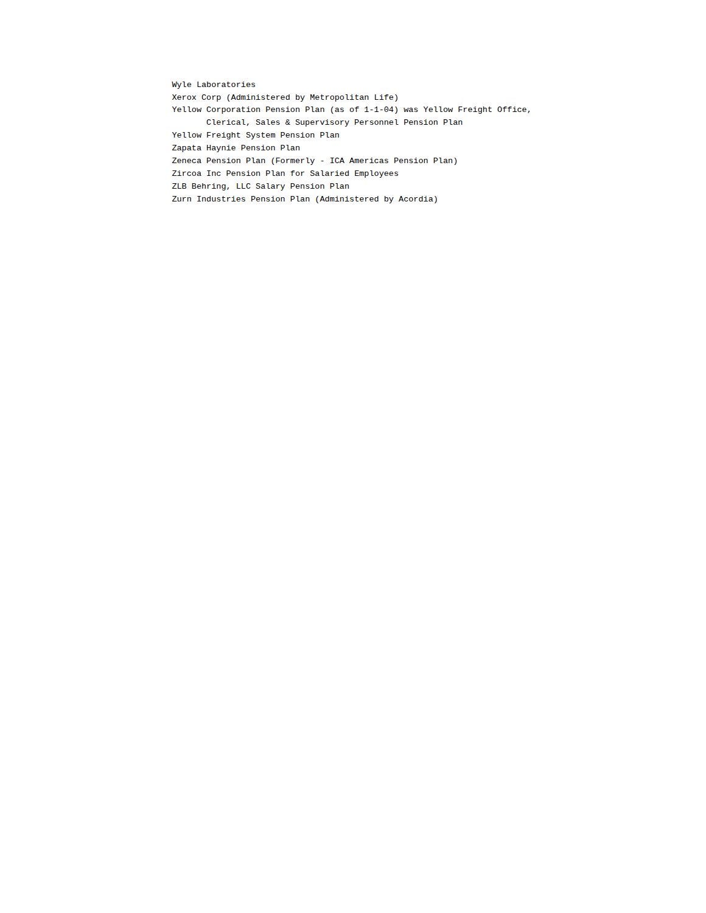Wyle Laboratories
Xerox Corp (Administered by Metropolitan Life)
Yellow Corporation Pension Plan (as of 1-1-04) was Yellow Freight Office,Clerical, Sales & Supervisory Personnel Pension Plan
Yellow Freight System Pension Plan
Zapata Haynie Pension Plan
Zeneca Pension Plan (Formerly - ICA Americas Pension Plan)
Zircoa Inc Pension Plan for Salaried Employees
ZLB Behring, LLC Salary Pension Plan
Zurn Industries Pension Plan (Administered by Acordia)